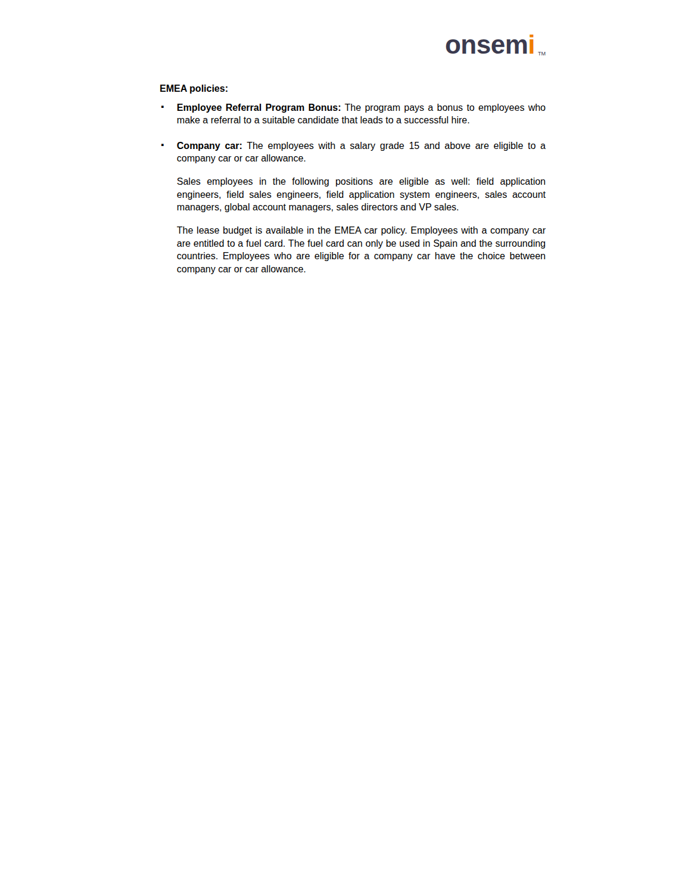onsemiTM
EMEA policies:
Employee Referral Program Bonus: The program pays a bonus to employees who make a referral to a suitable candidate that leads to a successful hire.
Company car: The employees with a salary grade 15 and above are eligible to a company car or car allowance.
Sales employees in the following positions are eligible as well: field application engineers, field sales engineers, field application system engineers, sales account managers, global account managers, sales directors and VP sales.
The lease budget is available in the EMEA car policy. Employees with a company car are entitled to a fuel card. The fuel card can only be used in Spain and the surrounding countries. Employees who are eligible for a company car have the choice between company car or car allowance.